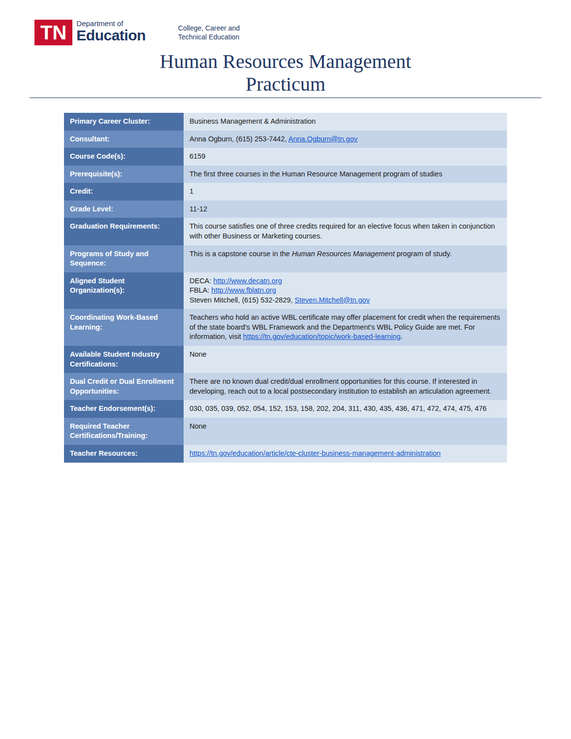TN
Department of
Education
College, Career and
Technical Education
Human Resources Management
Practicum
| Primary Career Cluster: | Business Management & Administration |
| Consultant: | Anna Ogburn, (615) 253-7442, Anna.Ogburn@tn.gov |
| Course Code(s): | 6159 |
| Prerequisite(s): | The first three courses in the Human Resource Management program of studies |
| Credit: | 1 |
| Grade Level: | 11-12 |
| Graduation Requirements: | This course satisfies one of three credits required for an elective focus when taken in conjunction with other Business or Marketing courses. |
| Programs of Study and Sequence: | This is a capstone course in the Human Resources Management program of study. |
| Aligned Student Organization(s): | DECA: http://www.decatn.org FBLA: http://www.fblatn.org Steven Mitchell, (615) 532-2829, Steven.Mitchell@tn.gov |
| Coordinating Work-Based Learning: | Teachers who hold an active WBL certificate may offer placement for credit when the requirements of the state board's WBL Framework and the Department's WBL Policy Guide are met. For information, visit https://tn.gov/education/topic/work-based-learning . |
| Available Student Industry Certifications: | None |
| Dual Credit or Dual Enrollment Opportunities: | There are no known dual credit/dual enrollment opportunities for this course. If interested in developing, reach out to a local postsecondary institution to establish an articulation agreement. |
| Teacher Endorsement(s): | 030, 035, 039, 052, 054, 152, 153, 158, 202, 204, 311, 430, 435, 436, 471, 472, 474, 475, 476 |
| Required Teacher Certifications/Training: | None |
| Teacher Resources: | https://tn.gov/education/article/cte-cluster-business-management-administration |